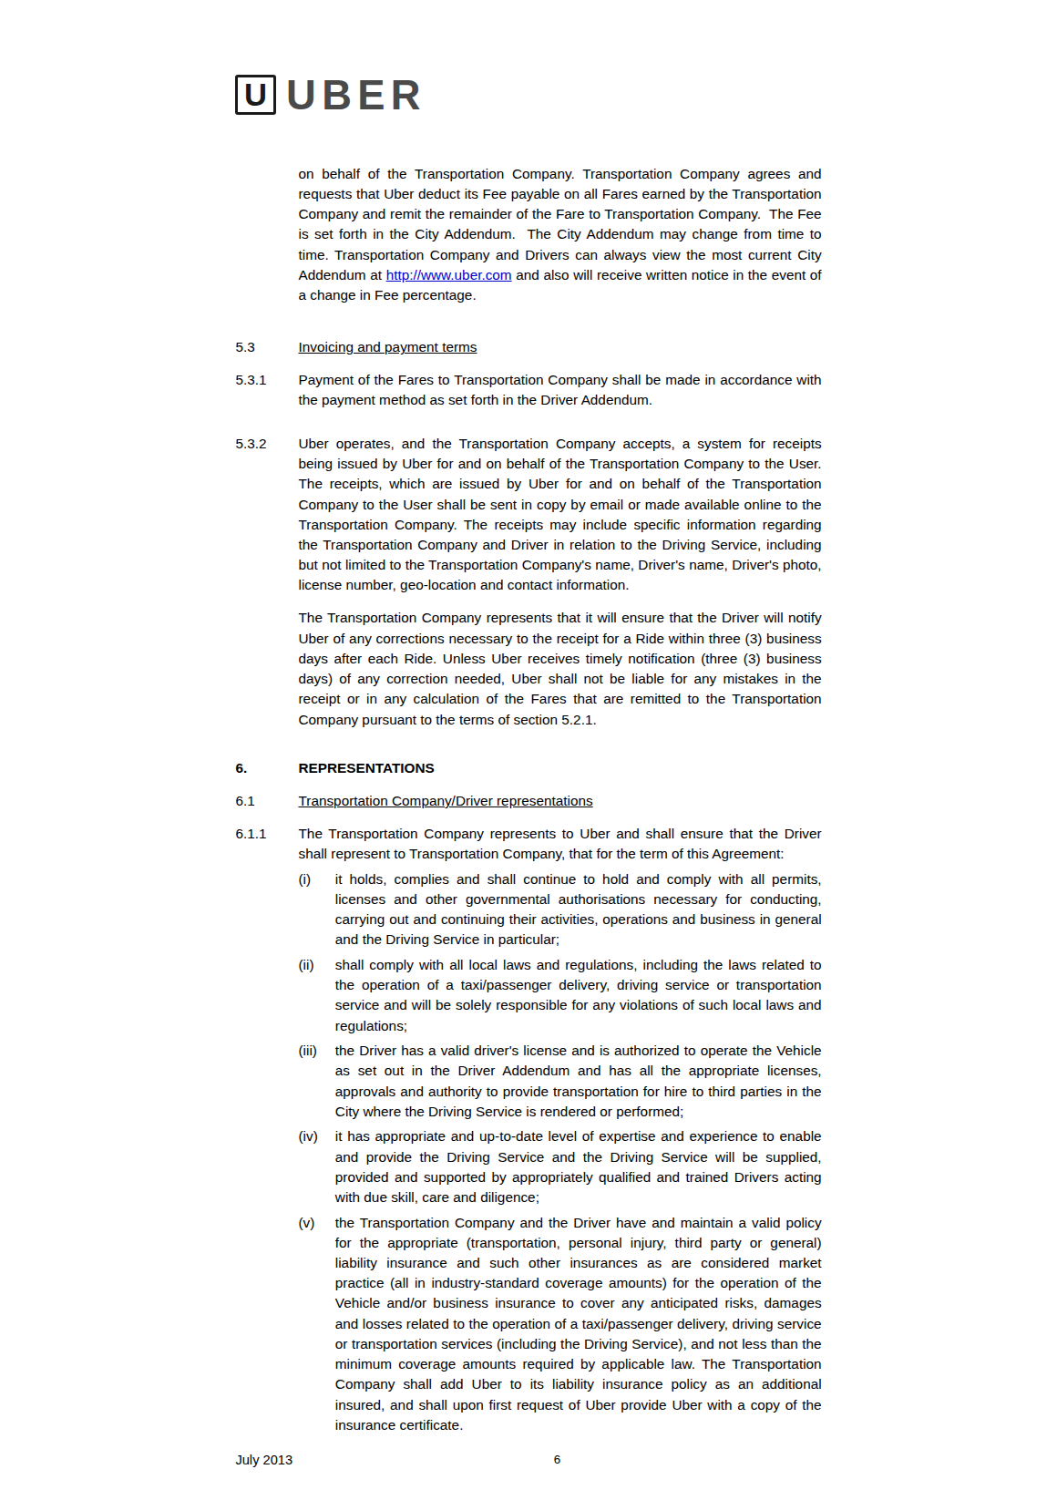U
UBER
on behalf of the Transportation Company. Transportation Company agrees and requests that Uber deduct its Fee payable on all Fares earned by the Transportation Company and remit the remainder of the Fare to Transportation Company. The Fee is set forth in the City Addendum. The City Addendum may change from time to time. Transportation Company and Drivers can always view the most current City Addendum at http://www.uber.com and also will receive written notice in the event of a change in Fee percentage.
5.3
Invoicing and payment terms
5.3.1
Payment of the Fares to Transportation Company shall be made in accordance with the payment method as set forth in the Driver Addendum.
5.3.2
Uber operates, and the Transportation Company accepts, a system for receipts being issued by Uber for and on behalf of the Transportation Company to the User. The receipts, which are issued by Uber for and on behalf of the Transportation Company to the User shall be sent in copy by email or made available online to the Transportation Company. The receipts may include specific information regarding the Transportation Company and Driver in relation to the Driving Service, including but not limited to the Transportation Company's name, Driver's name, Driver's photo, license number, geo-location and contact information.
The Transportation Company represents that it will ensure that the Driver will notify Uber of any corrections necessary to the receipt for a Ride within three (3) business days after each Ride. Unless Uber receives timely notification (three (3) business days) of any correction needed, Uber shall not be liable for any mistakes in the receipt or in any calculation of the Fares that are remitted to the Transportation Company pursuant to the terms of section 5.2.1.
6.
REPRESENTATIONS
6.1
Transportation Company/Driver representations
6.1.1
The Transportation Company represents to Uber and shall ensure that the Driver shall represent to Transportation Company, that for the term of this Agreement:
(i) it holds, complies and shall continue to hold and comply with all permits, licenses and other governmental authorisations necessary for conducting, carrying out and continuing their activities, operations and business in general and the Driving Service in particular;
(ii) shall comply with all local laws and regulations, including the laws related to the operation of a taxi/passenger delivery, driving service or transportation service and will be solely responsible for any violations of such local laws and regulations;
(iii) the Driver has a valid driver's license and is authorized to operate the Vehicle as set out in the Driver Addendum and has all the appropriate licenses, approvals and authority to provide transportation for hire to third parties in the City where the Driving Service is rendered or performed;
(iv) it has appropriate and up-to-date level of expertise and experience to enable and provide the Driving Service and the Driving Service will be supplied, provided and supported by appropriately qualified and trained Drivers acting with due skill, care and diligence;
(v) the Transportation Company and the Driver have and maintain a valid policy for the appropriate (transportation, personal injury, third party or general) liability insurance and such other insurances as are considered market practice (all in industry-standard coverage amounts) for the operation of the Vehicle and/or business insurance to cover any anticipated risks, damages and losses related to the operation of a taxi/passenger delivery, driving service or transportation services (including the Driving Service), and not less than the minimum coverage amounts required by applicable law. The Transportation Company shall add Uber to its liability insurance policy as an additional insured, and shall upon first request of Uber provide Uber with a copy of the insurance certificate.
July 2013
6